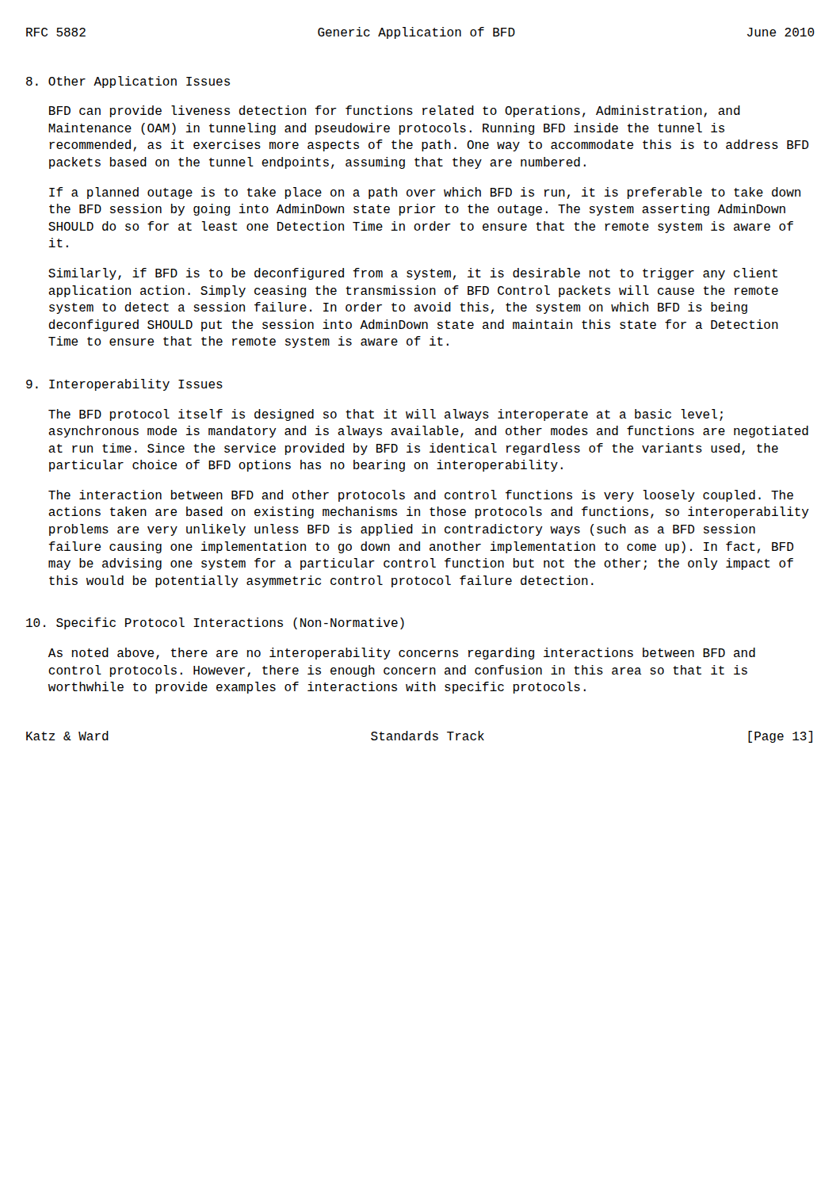RFC 5882 Generic Application of BFD June 2010
8. Other Application Issues
BFD can provide liveness detection for functions related to Operations, Administration, and Maintenance (OAM) in tunneling and pseudowire protocols. Running BFD inside the tunnel is recommended, as it exercises more aspects of the path. One way to accommodate this is to address BFD packets based on the tunnel endpoints, assuming that they are numbered.
If a planned outage is to take place on a path over which BFD is run, it is preferable to take down the BFD session by going into AdminDown state prior to the outage. The system asserting AdminDown SHOULD do so for at least one Detection Time in order to ensure that the remote system is aware of it.
Similarly, if BFD is to be deconfigured from a system, it is desirable not to trigger any client application action. Simply ceasing the transmission of BFD Control packets will cause the remote system to detect a session failure. In order to avoid this, the system on which BFD is being deconfigured SHOULD put the session into AdminDown state and maintain this state for a Detection Time to ensure that the remote system is aware of it.
9. Interoperability Issues
The BFD protocol itself is designed so that it will always interoperate at a basic level; asynchronous mode is mandatory and is always available, and other modes and functions are negotiated at run time. Since the service provided by BFD is identical regardless of the variants used, the particular choice of BFD options has no bearing on interoperability.
The interaction between BFD and other protocols and control functions is very loosely coupled. The actions taken are based on existing mechanisms in those protocols and functions, so interoperability problems are very unlikely unless BFD is applied in contradictory ways (such as a BFD session failure causing one implementation to go down and another implementation to come up). In fact, BFD may be advising one system for a particular control function but not the other; the only impact of this would be potentially asymmetric control protocol failure detection.
10. Specific Protocol Interactions (Non-Normative)
As noted above, there are no interoperability concerns regarding interactions between BFD and control protocols. However, there is enough concern and confusion in this area so that it is worthwhile to provide examples of interactions with specific protocols.
Katz & Ward Standards Track [Page 13]